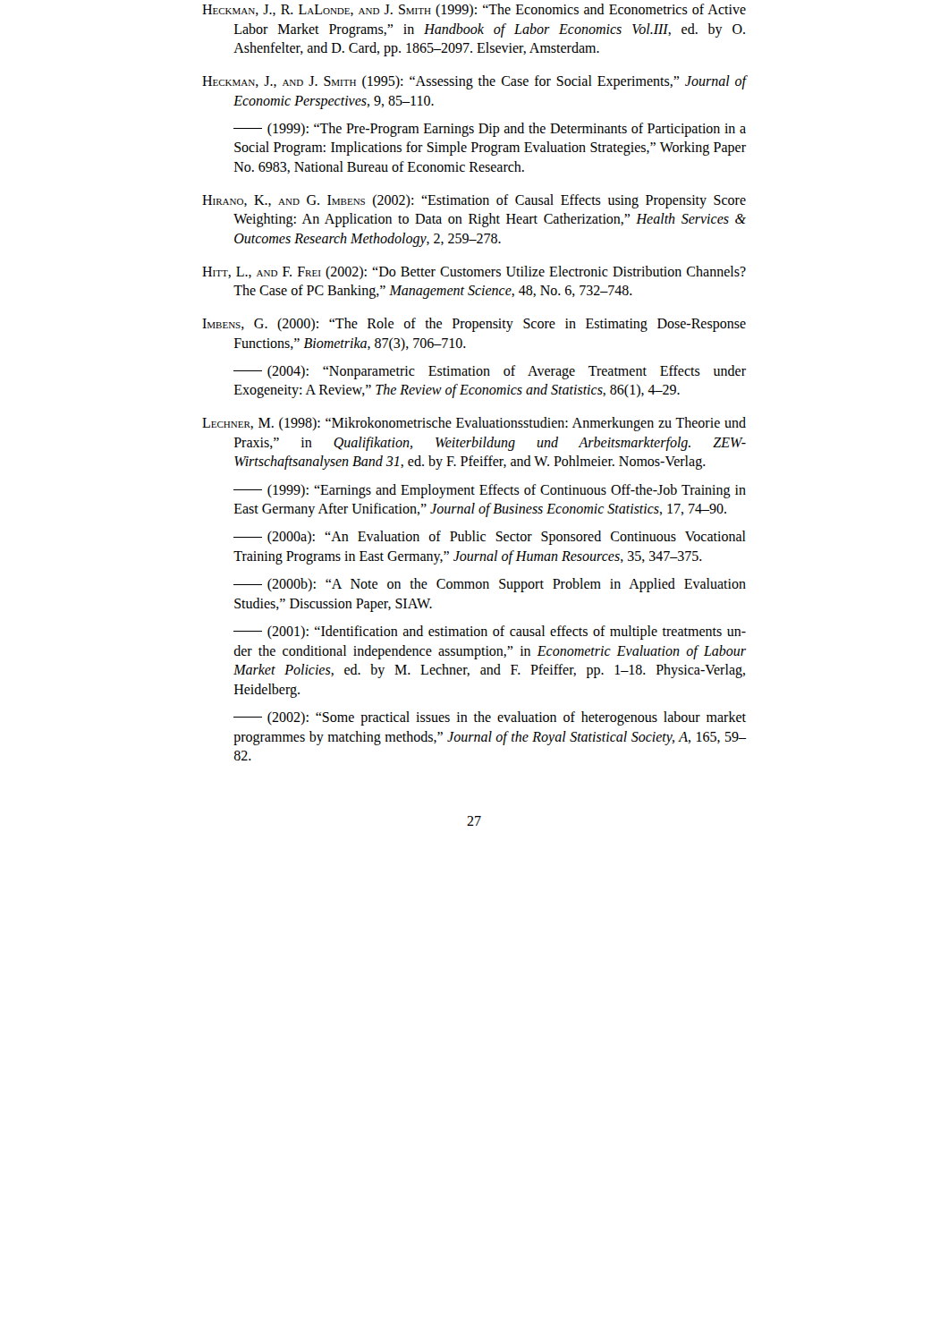Heckman, J., R. LaLonde, and J. Smith (1999): “The Economics and Econometrics of Active Labor Market Programs,” in Handbook of Labor Economics Vol.III, ed. by O. Ashenfelter, and D. Card, pp. 1865–2097. Elsevier, Amsterdam.
Heckman, J., and J. Smith (1995): “Assessing the Case for Social Experiments,” Journal of Economic Perspectives, 9, 85–110.
(1999): “The Pre-Program Earnings Dip and the Determinants of Participation in a Social Program: Implications for Simple Program Evaluation Strategies,” Working Paper No. 6983, National Bureau of Economic Research.
Hirano, K., and G. Imbens (2002): “Estimation of Causal Effects using Propensity Score Weighting: An Application to Data on Right Heart Catherization,” Health Services & Outcomes Research Methodology, 2, 259–278.
Hitt, L., and F. Frei (2002): “Do Better Customers Utilize Electronic Distribution Channels? The Case of PC Banking,” Management Science, 48, No. 6, 732–748.
Imbens, G. (2000): “The Role of the Propensity Score in Estimating Dose-Response Functions,” Biometrika, 87(3), 706–710.
(2004): “Nonparametric Estimation of Average Treatment Effects under Exogeneity: A Review,” The Review of Economics and Statistics, 86(1), 4–29.
Lechner, M. (1998): “Mikrokonometrische Evaluationsstudien: Anmerkungen zu Theorie und Praxis,” in Qualifikation, Weiterbildung und Arbeitsmarkterfolg. ZEW-Wirtschaftsanalysen Band 31, ed. by F. Pfeiffer, and W. Pohlmeier. Nomos-Verlag.
(1999): “Earnings and Employment Effects of Continuous Off-the-Job Training in East Germany After Unification,” Journal of Business Economic Statistics, 17, 74–90.
(2000a): “An Evaluation of Public Sector Sponsored Continuous Vocational Training Programs in East Germany,” Journal of Human Resources, 35, 347–375.
(2000b): “A Note on the Common Support Problem in Applied Evaluation Studies,” Discussion Paper, SIAW.
(2001): “Identification and estimation of causal effects of multiple treatments under the conditional independence assumption,” in Econometric Evaluation of Labour Market Policies, ed. by M. Lechner, and F. Pfeiffer, pp. 1–18. Physica-Verlag, Heidelberg.
(2002): “Some practical issues in the evaluation of heterogenous labour market programmes by matching methods,” Journal of the Royal Statistical Society, A, 165, 59–82.
27